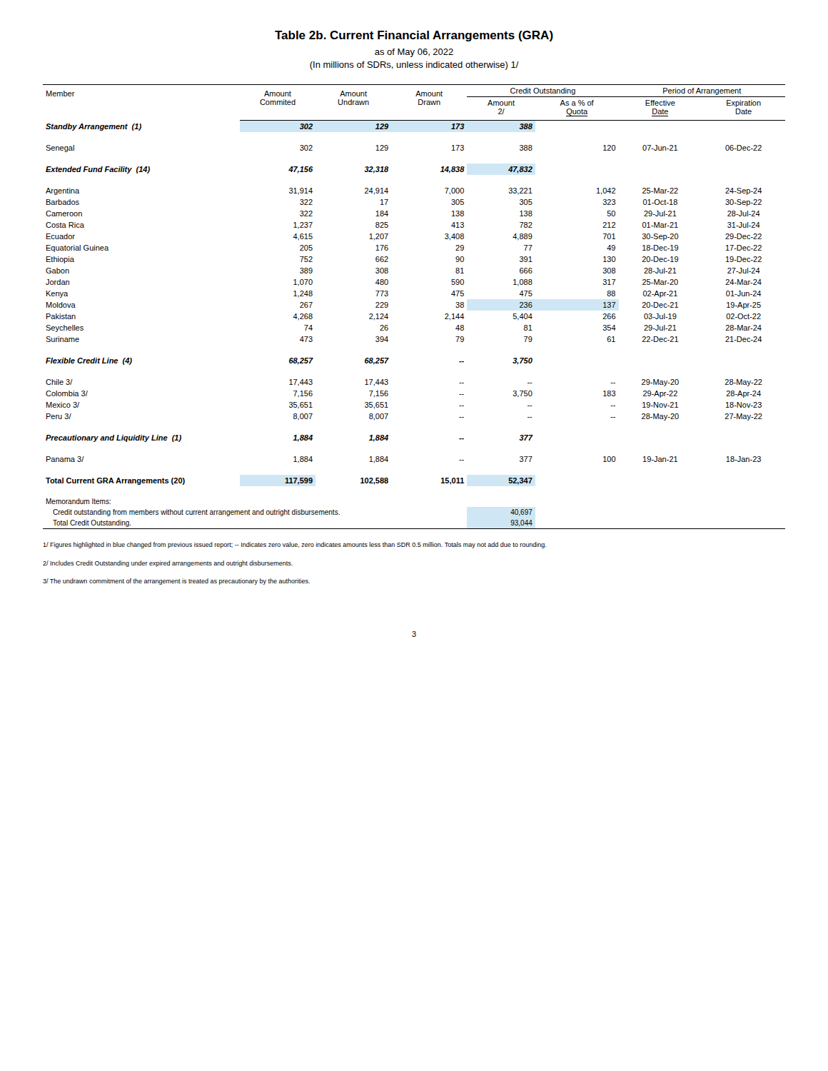Table 2b. Current Financial Arrangements (GRA)
as of May 06, 2022
(In millions of SDRs, unless indicated otherwise) 1/
| Member | Amount Commited | Amount Undrawn | Amount Drawn | Credit Outstanding | Period of Arrangement |
| --- | --- | --- | --- | --- | --- |
| Amount 2/ | As a % of Quota | Effective Date | Expiration Date |
| Standby Arrangement (1) | 302 | 129 | 173 | 388 | | | |
| Senegal | 302 | 129 | 173 | 388 | 120 | 07-Jun-21 | 06-Dec-22 |
| Extended Fund Facility (14) | 47,156 | 32,318 | 14,838 | 47,832 | | | |
| Argentina | 31,914 | 24,914 | 7,000 | 33,221 | 1,042 | 25-Mar-22 | 24-Sep-24 |
| Barbados | 322 | 17 | 305 | 305 | 323 | 01-Oct-18 | 30-Sep-22 |
| Cameroon | 322 | 184 | 138 | 138 | 50 | 29-Jul-21 | 28-Jul-24 |
| Costa Rica | 1,237 | 825 | 413 | 782 | 212 | 01-Mar-21 | 31-Jul-24 |
| Ecuador | 4,615 | 1,207 | 3,408 | 4,889 | 701 | 30-Sep-20 | 29-Dec-22 |
| Equatorial Guinea | 205 | 176 | 29 | 77 | 49 | 18-Dec-19 | 17-Dec-22 |
| Ethiopia | 752 | 662 | 90 | 391 | 130 | 20-Dec-19 | 19-Dec-22 |
| Gabon | 389 | 308 | 81 | 666 | 308 | 28-Jul-21 | 27-Jul-24 |
| Jordan | 1,070 | 480 | 590 | 1,088 | 317 | 25-Mar-20 | 24-Mar-24 |
| Kenya | 1,248 | 773 | 475 | 475 | 88 | 02-Apr-21 | 01-Jun-24 |
| Moldova | 267 | 229 | 38 | 236 | 137 | 20-Dec-21 | 19-Apr-25 |
| Pakistan | 4,268 | 2,124 | 2,144 | 5,404 | 266 | 03-Jul-19 | 02-Oct-22 |
| Seychelles | 74 | 26 | 48 | 81 | 354 | 29-Jul-21 | 28-Mar-24 |
| Suriname | 473 | 394 | 79 | 79 | 61 | 22-Dec-21 | 21-Dec-24 |
| Flexible Credit Line (4) | 68,257 | 68,257 | -- | 3,750 | | | |
| Chile 3/ | 17,443 | 17,443 | -- | -- | -- | 29-May-20 | 28-May-22 |
| Colombia 3/ | 7,156 | 7,156 | -- | 3,750 | 183 | 29-Apr-22 | 28-Apr-24 |
| Mexico 3/ | 35,651 | 35,651 | -- | -- | -- | 19-Nov-21 | 18-Nov-23 |
| Peru 3/ | 8,007 | 8,007 | -- | -- | -- | 28-May-20 | 27-May-22 |
| Precautionary and Liquidity Line (1) | 1,884 | 1,884 | -- | 377 | | | |
| Panama 3/ | 1,884 | 1,884 | -- | 377 | 100 | 19-Jan-21 | 18-Jan-23 |
| Total Current GRA Arrangements (20) | 117,599 | 102,588 | 15,011 | 52,347 | | | |
| Memorandum Items: | | | | |
| Credit outstanding from members without current arrangement and outright disbursements. | 40,697 | | | |
| Total Credit Outstanding. | 93,044 | | | |
1/ Figures highlighted in blue changed from previous issued report; -- Indicates zero value, zero indicates amounts less than SDR 0.5 million. Totals may not add due to rounding.
2/ Includes Credit Outstanding under expired arrangements and outright disbursements.
3/ The undrawn commitment of the arrangement is treated as precautionary by the authorities.
3